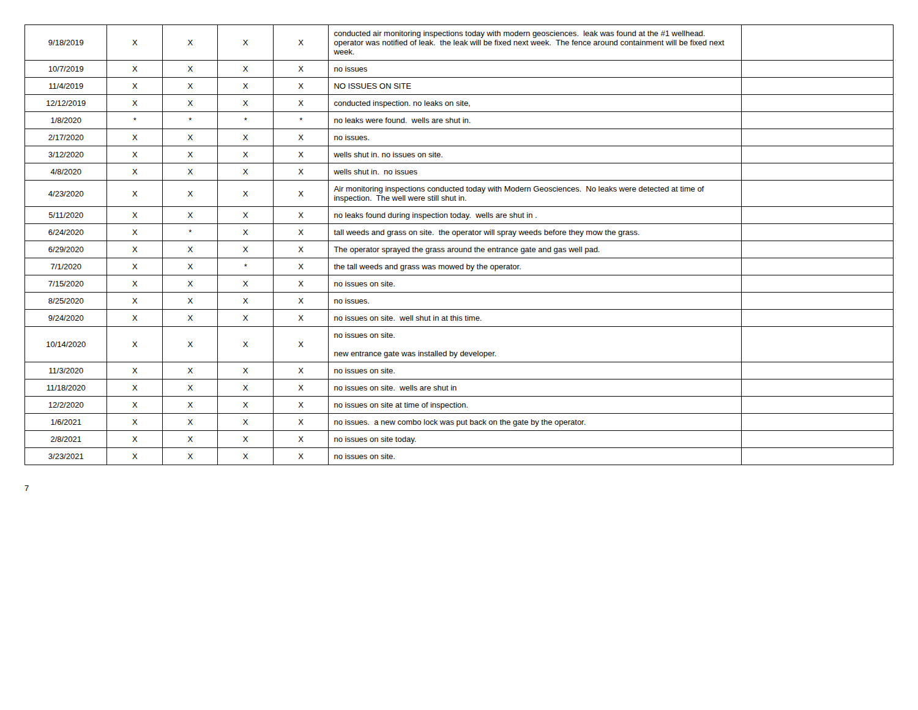| 9/18/2019 | X | X | X | X | conducted air monitoring inspections today with modern geosciences. leak was found at the #1 wellhead. operator was notified of leak. the leak will be fixed next week. The fence around containment will be fixed next week. | |
| 10/7/2019 | X | X | X | X | no issues | |
| 11/4/2019 | X | X | X | X | NO ISSUES ON SITE | |
| 12/12/2019 | X | X | X | X | conducted inspection. no leaks on site, | |
| 1/8/2020 | * | * | * | * | no leaks were found. wells are shut in. | |
| 2/17/2020 | X | X | X | X | no issues. | |
| 3/12/2020 | X | X | X | X | wells shut in. no issues on site. | |
| 4/8/2020 | X | X | X | X | wells shut in. no issues | |
| 4/23/2020 | X | X | X | X | Air monitoring inspections conducted today with Modern Geosciences. No leaks were detected at time of inspection. The well were still shut in. | |
| 5/11/2020 | X | X | X | X | no leaks found during inspection today. wells are shut in . | |
| 6/24/2020 | X | * | X | X | tall weeds and grass on site. the operator will spray weeds before they mow the grass. | |
| 6/29/2020 | X | X | X | X | The operator sprayed the grass around the entrance gate and gas well pad. | |
| 7/1/2020 | X | X | * | X | the tall weeds and grass was mowed by the operator. | |
| 7/15/2020 | X | X | X | X | no issues on site. | |
| 8/25/2020 | X | X | X | X | no issues. | |
| 9/24/2020 | X | X | X | X | no issues on site. well shut in at this time. | |
| 10/14/2020 | X | X | X | X | no issues on site. new entrance gate was installed by developer. | |
| 11/3/2020 | X | X | X | X | no issues on site. | |
| 11/18/2020 | X | X | X | X | no issues on site. wells are shut in | |
| 12/2/2020 | X | X | X | X | no issues on site at time of inspection. | |
| 1/6/2021 | X | X | X | X | no issues. a new combo lock was put back on the gate by the operator. | |
| 2/8/2021 | X | X | X | X | no issues on site today. | |
| 3/23/2021 | X | X | X | X | no issues on site. | |
7